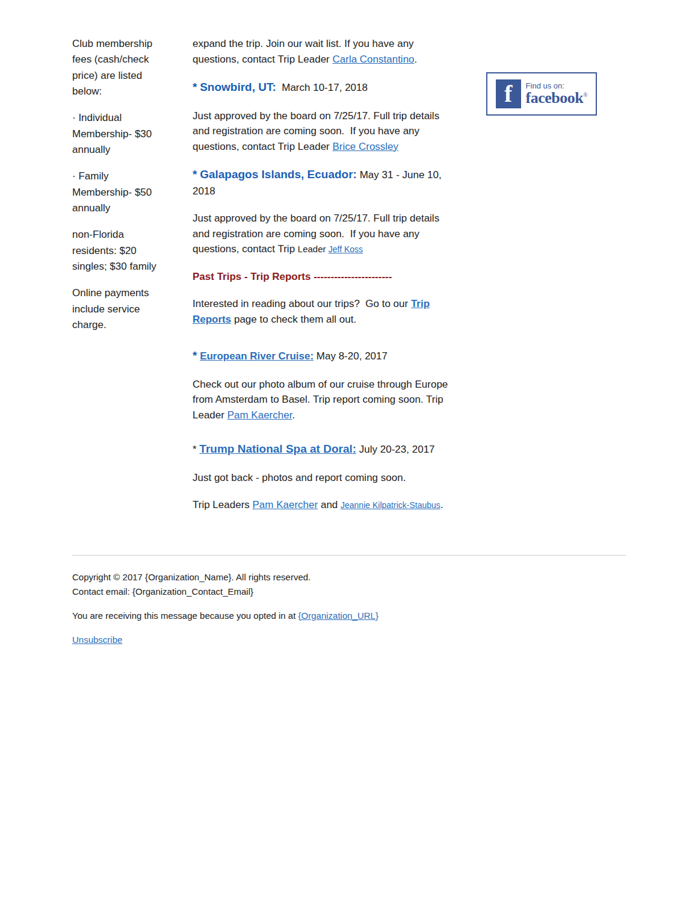Club membership fees (cash/check price) are listed below:
· Individual Membership- $30 annually
· Family Membership- $50 annually
non-Florida residents: $20 singles; $30 family
Online payments include service charge.
expand the trip. Join our wait list. If you have any questions, contact Trip Leader Carla Constantino.
* Snowbird, UT: March 10-17, 2018
Just approved by the board on 7/25/17. Full trip details and registration are coming soon. If you have any questions, contact Trip Leader Brice Crossley
* Galapagos Islands, Ecuador: May 31 - June 10, 2018
Just approved by the board on 7/25/17. Full trip details and registration are coming soon. If you have any questions, contact Trip Leader Jeff Koss
Past Trips - Trip Reports -----------------------
Interested in reading about our trips? Go to our Trip Reports page to check them all out.
* European River Cruise: May 8-20, 2017
Check out our photo album of our cruise through Europe from Amsterdam to Basel. Trip report coming soon. Trip Leader Pam Kaercher.
* Trump National Spa at Doral: July 20-23, 2017
Just got back - photos and report coming soon.
Trip Leaders Pam Kaercher and Jeannie Kilpatrick-Staubus.
f
Find us on:
facebook®
Copyright © 2017 {Organization_Name}. All rights reserved.
Contact email: {Organization_Contact_Email}
You are receiving this message because you opted in at {Organization_URL}
Unsubscribe